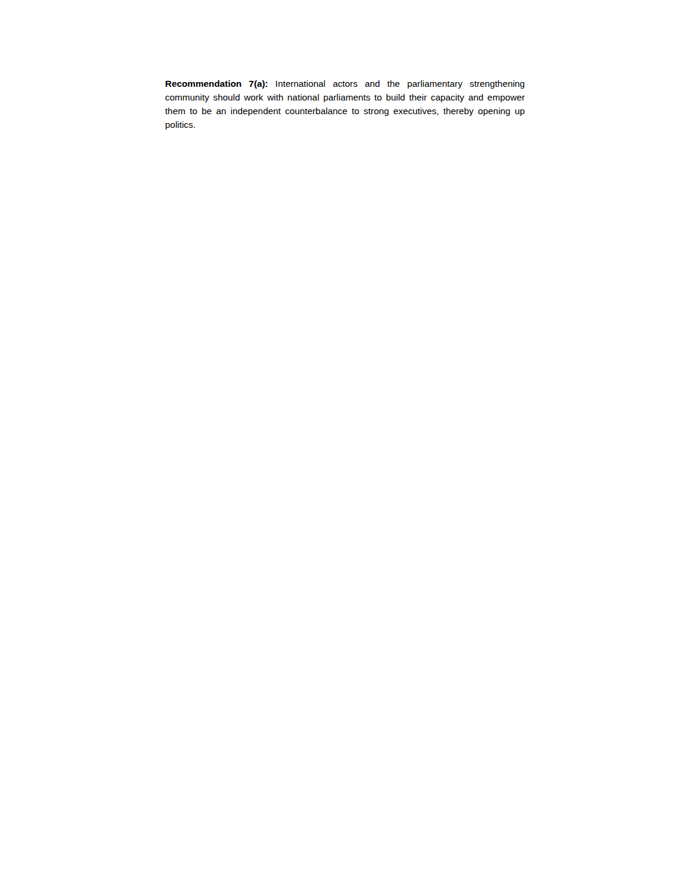Recommendation 7(a): International actors and the parliamentary strengthening community should work with national parliaments to build their capacity and empower them to be an independent counterbalance to strong executives, thereby opening up politics.